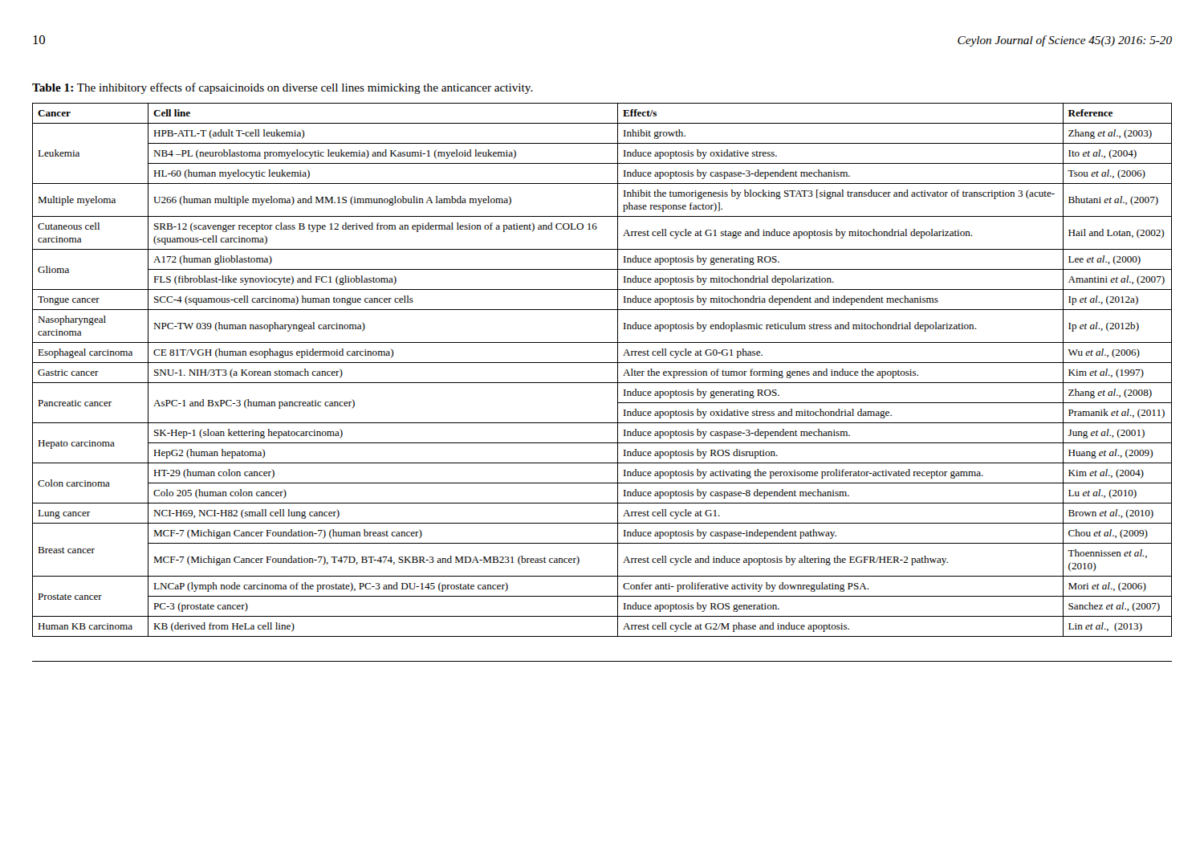10
Ceylon Journal of Science 45(3) 2016: 5-20
Table 1: The inhibitory effects of capsaicinoids on diverse cell lines mimicking the anticancer activity.
| Cancer | Cell line | Effect/s | Reference |
| --- | --- | --- | --- |
| Leukemia | HPB-ATL-T (adult T-cell leukemia) | Inhibit growth. | Zhang et al ., (2003) |
| NB4 –PL (neuroblastoma promyelocytic leukemia) and Kasumi-1 (myeloid leukemia) | Induce apoptosis by oxidative stress. | Ito et al ., (2004) |
| HL-60 (human myelocytic leukemia) | Induce apoptosis by caspase-3-dependent mechanism. | Tsou et al ., (2006) |
| Multiple myeloma | U266 (human multiple myeloma) and MM.1S (immunoglobulin A lambda myeloma) | Inhibit the tumorigenesis by blocking STAT3 [signal transducer and activator of transcription 3 (acute-phase response factor)]. | Bhutani et al ., (2007) |
| Cutaneous cell carcinoma | SRB-12 (scavenger receptor class B type 12 derived from an epidermal lesion of a patient) and COLO 16 (squamous-cell carcinoma) | Arrest cell cycle at G1 stage and induce apoptosis by mitochondrial depolarization. | Hail and Lotan, (2002) |
| Glioma | A172 (human glioblastoma) | Induce apoptosis by generating ROS. | Lee et al ., (2000) |
| FLS (fibroblast-like synoviocyte) and FC1 (glioblastoma) | Induce apoptosis by mitochondrial depolarization. | Amantini et al ., (2007) |
| Tongue cancer | SCC-4 (squamous-cell carcinoma) human tongue cancer cells | Induce apoptosis by mitochondria dependent and independent mechanisms | Ip et al ., (2012a) |
| Nasopharyngeal carcinoma | NPC-TW 039 (human nasopharyngeal carcinoma) | Induce apoptosis by endoplasmic reticulum stress and mitochondrial depolarization. | Ip et al ., (2012b) |
| Esophageal carcinoma | CE 81T/VGH (human esophagus epidermoid carcinoma) | Arrest cell cycle at G0-G1 phase. | Wu et al ., (2006) |
| Gastric cancer | SNU-1. NIH/3T3 (a Korean stomach cancer) | Alter the expression of tumor forming genes and induce the apoptosis. | Kim et al ., (1997) |
| Pancreatic cancer | AsPC-1 and BxPC-3 (human pancreatic cancer) | Induce apoptosis by generating ROS. | Zhang et al ., (2008) |
| Induce apoptosis by oxidative stress and mitochondrial damage. | Pramanik et al ., (2011) |
| Hepato carcinoma | SK-Hep-1 (sloan kettering hepatocarcinoma) | Induce apoptosis by caspase-3-dependent mechanism. | Jung et al ., (2001) |
| HepG2 (human hepatoma) | Induce apoptosis by ROS disruption. | Huang et al ., (2009) |
| Colon carcinoma | HT-29 (human colon cancer) | Induce apoptosis by activating the peroxisome proliferator-activated receptor gamma. | Kim et al ., (2004) |
| Colo 205 (human colon cancer) | Induce apoptosis by caspase-8 dependent mechanism. | Lu et al ., (2010) |
| Lung cancer | NCI-H69, NCI-H82 (small cell lung cancer) | Arrest cell cycle at G1. | Brown et al ., (2010) |
| Breast cancer | MCF-7 (Michigan Cancer Foundation-7) (human breast cancer) | Induce apoptosis by caspase-independent pathway. | Chou et al ., (2009) |
| MCF-7 (Michigan Cancer Foundation-7), T47D, BT-474, SKBR-3 and MDA-MB231 (breast cancer) | Arrest cell cycle and induce apoptosis by altering the EGFR/HER-2 pathway. | Thoennissen et al. , (2010) |
| Prostate cancer | LNCaP (lymph node carcinoma of the prostate), PC-3 and DU-145 (prostate cancer) | Confer anti- proliferative activity by downregulating PSA. | Mori et al ., (2006) |
| PC-3 (prostate cancer) | Induce apoptosis by ROS generation. | Sanchez et al ., (2007) |
| Human KB carcinoma | KB (derived from HeLa cell line) | Arrest cell cycle at G2/M phase and induce apoptosis. | Lin et al ., (2013) |